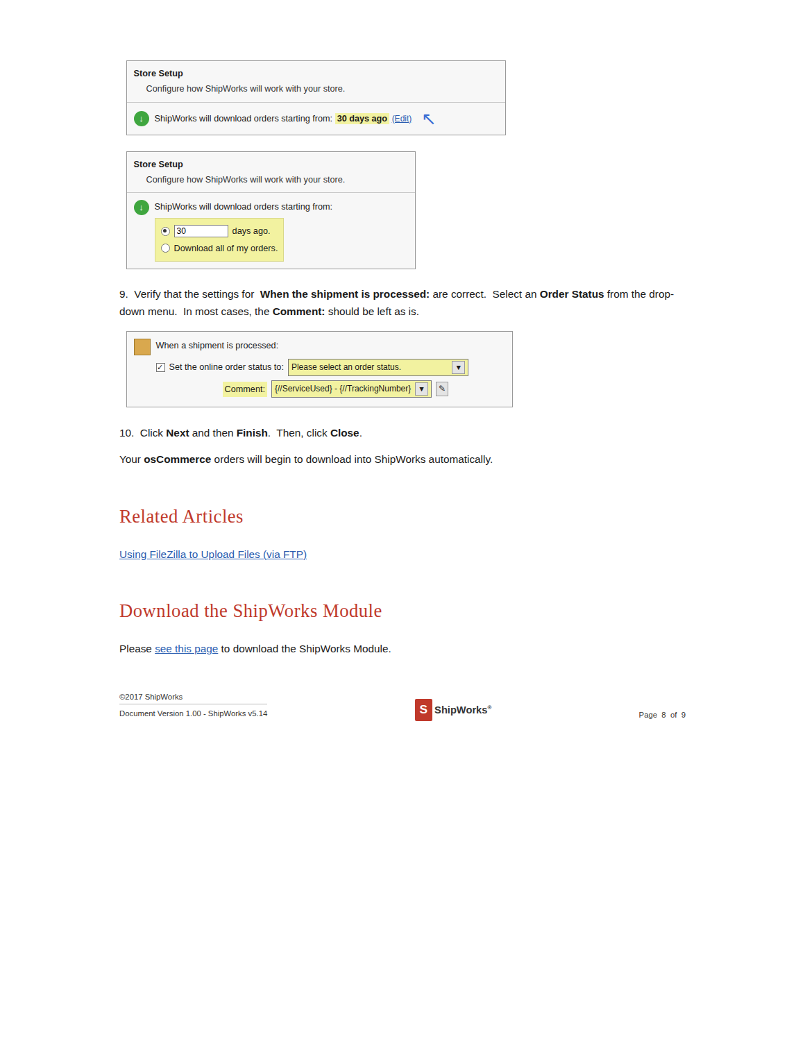Store Setup
Configure how ShipWorks will work with your store.
↓ ShipWorks will download orders starting from: 30 days ago (Edit) ↖
Store Setup
Configure how ShipWorks will work with your store.
↓
ShipWorks will download orders starting from:
days ago.
Download all of my orders.
9. Verify that the settings for When the shipment is processed: are correct. Select an Order Status from the drop-down menu. In most cases, the Comment: should be left as is.
When a shipment is processed:
Set the online order status to: Please select an order status.▼
Comment: {//ServiceUsed} - {//TrackingNumber}▼ ✎
10. Click Next and then Finish. Then, click Close.
Your osCommerce orders will begin to download into ShipWorks automatically.
Related Articles
Using FileZilla to Upload Files (via FTP)
Download the ShipWorks Module
Please see this page to download the ShipWorks Module.
©2017 ShipWorks
Document Version 1.00 - ShipWorks v5.14
SShipWorks®
Page 8 of 9